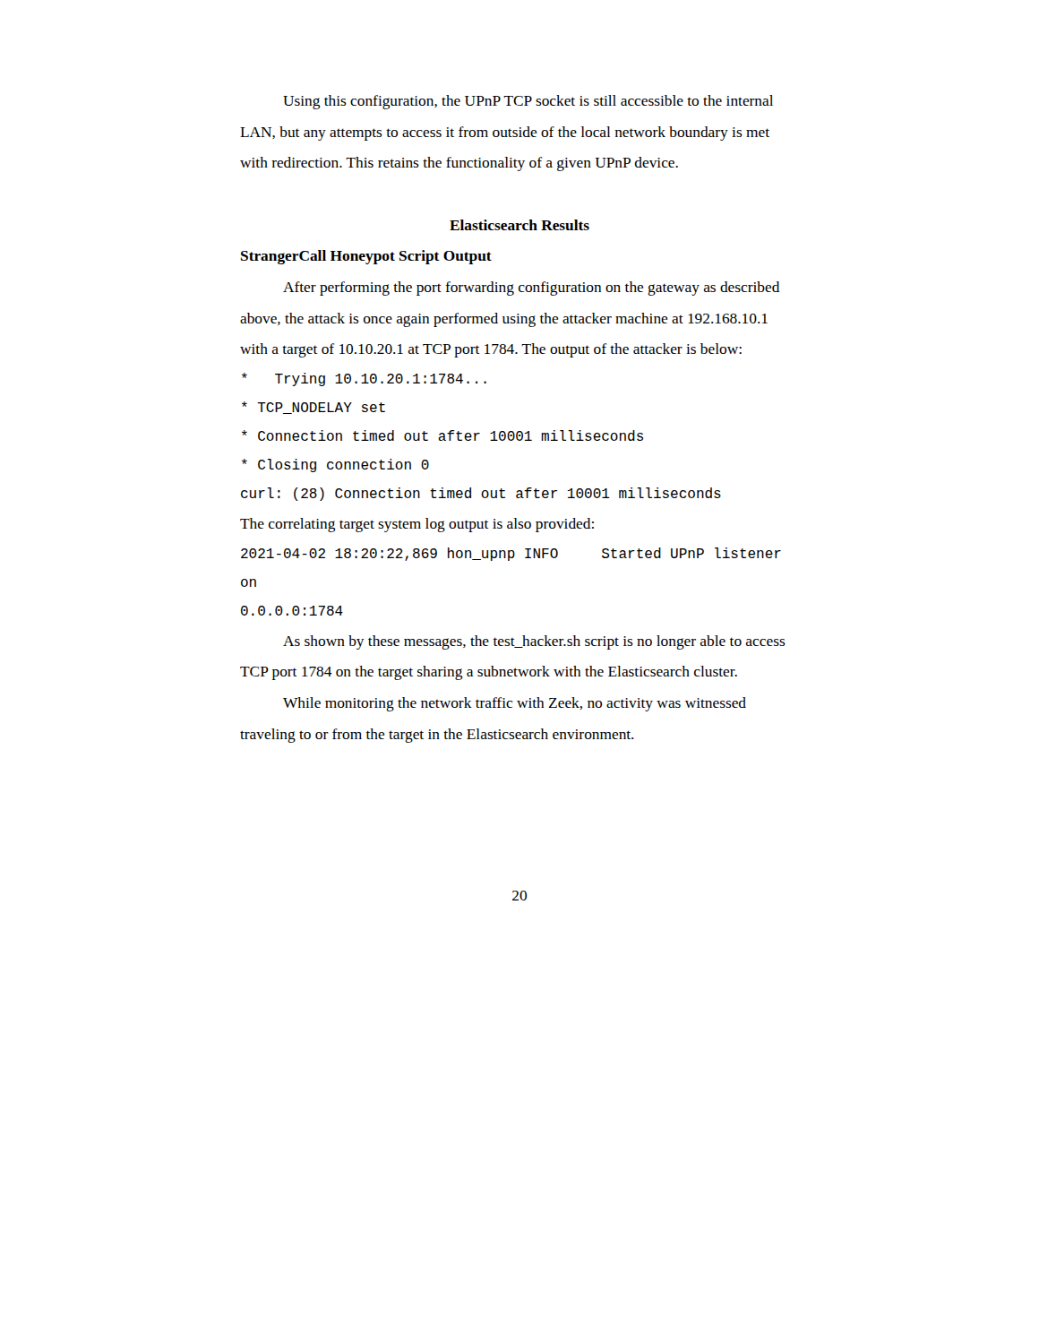Using this configuration, the UPnP TCP socket is still accessible to the internal LAN, but any attempts to access it from outside of the local network boundary is met with redirection. This retains the functionality of a given UPnP device.
Elasticsearch Results
StrangerCall Honeypot Script Output
After performing the port forwarding configuration on the gateway as described above, the attack is once again performed using the attacker machine at 192.168.10.1 with a target of 10.10.20.1 at TCP port 1784. The output of the attacker is below:
*   Trying 10.10.20.1:1784...
* TCP_NODELAY set
* Connection timed out after 10001 milliseconds
* Closing connection 0
curl: (28) Connection timed out after 10001 milliseconds
The correlating target system log output is also provided:
2021-04-02 18:20:22,869 hon_upnp INFO     Started UPnP listener on
0.0.0.0:1784
As shown by these messages, the test_hacker.sh script is no longer able to access TCP port 1784 on the target sharing a subnetwork with the Elasticsearch cluster.
While monitoring the network traffic with Zeek, no activity was witnessed traveling to or from the target in the Elasticsearch environment.
20